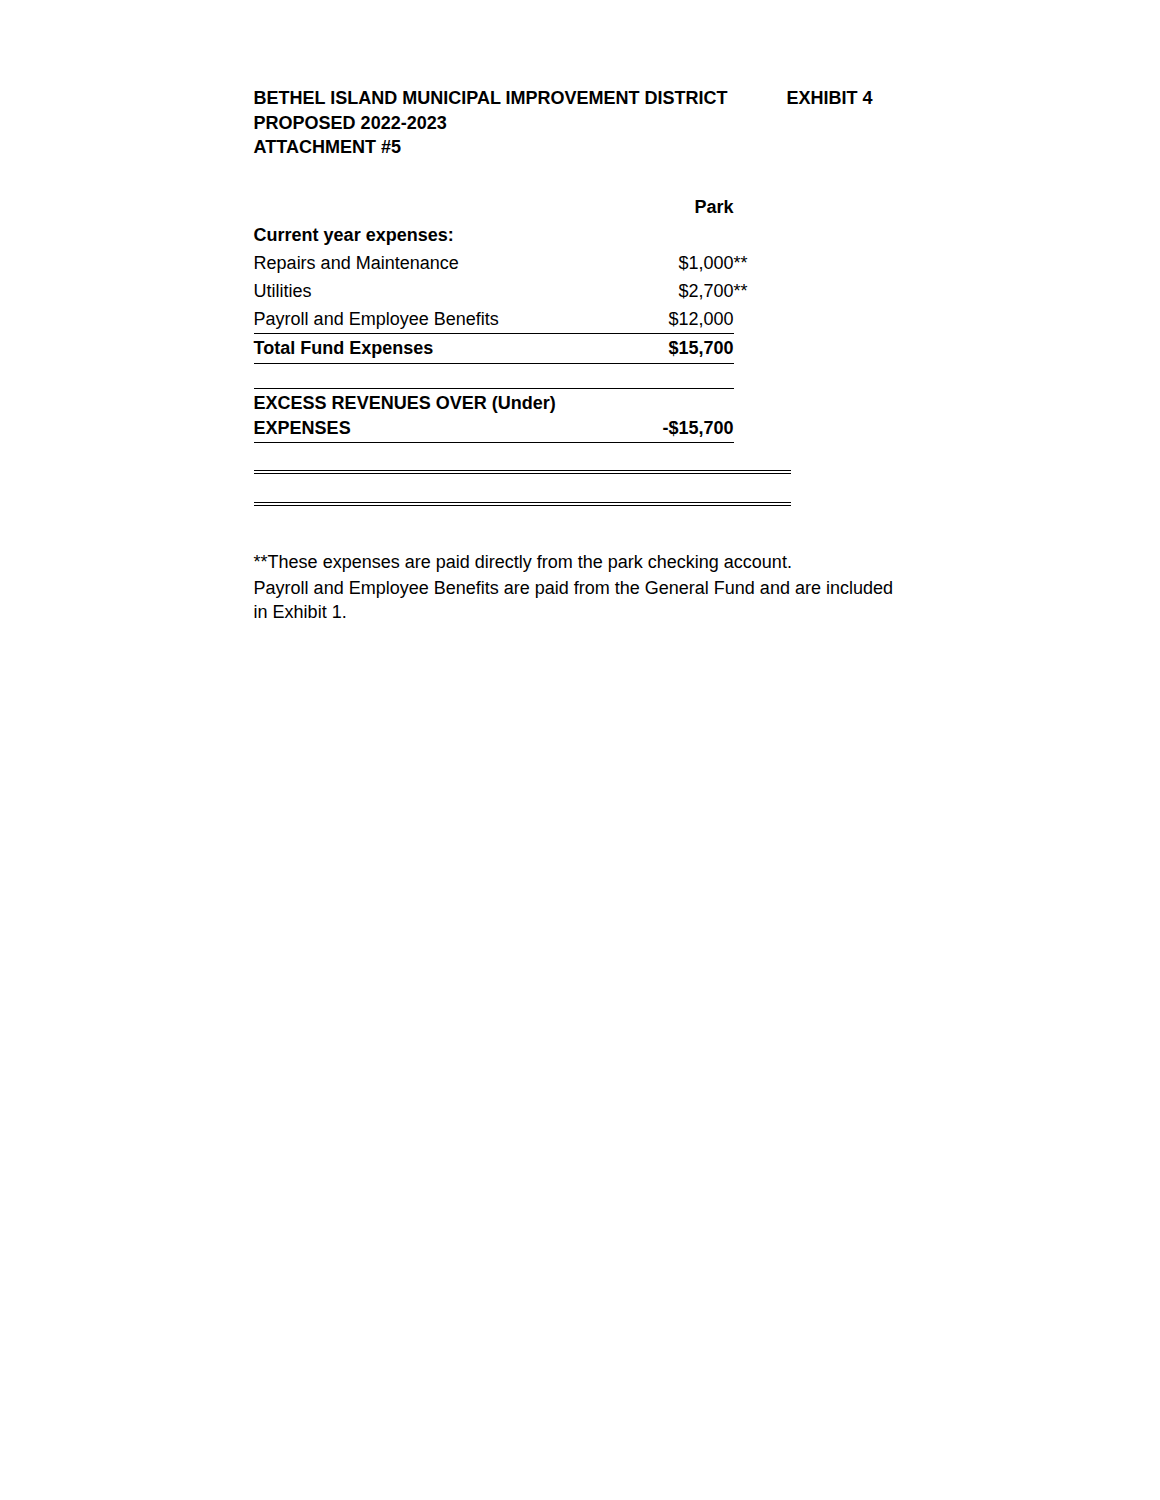BETHEL ISLAND MUNICIPAL IMPROVEMENT DISTRICT
PROPOSED 2022-2023
ATTACHMENT #5
EXHIBIT 4
| | Park | |
| Current year expenses: | | |
| Repairs and Maintenance | $1,000 | ** |
| Utilities | $2,700 | ** |
| Payroll and Employee Benefits | $12,000 | |
| Total Fund Expenses | $15,700 | |
| EXCESS REVENUES OVER (Under) EXPENSES | -$15,700 | |
**These expenses are paid directly from the park checking account.
Payroll and Employee Benefits are paid from the General Fund and are included in Exhibit 1.